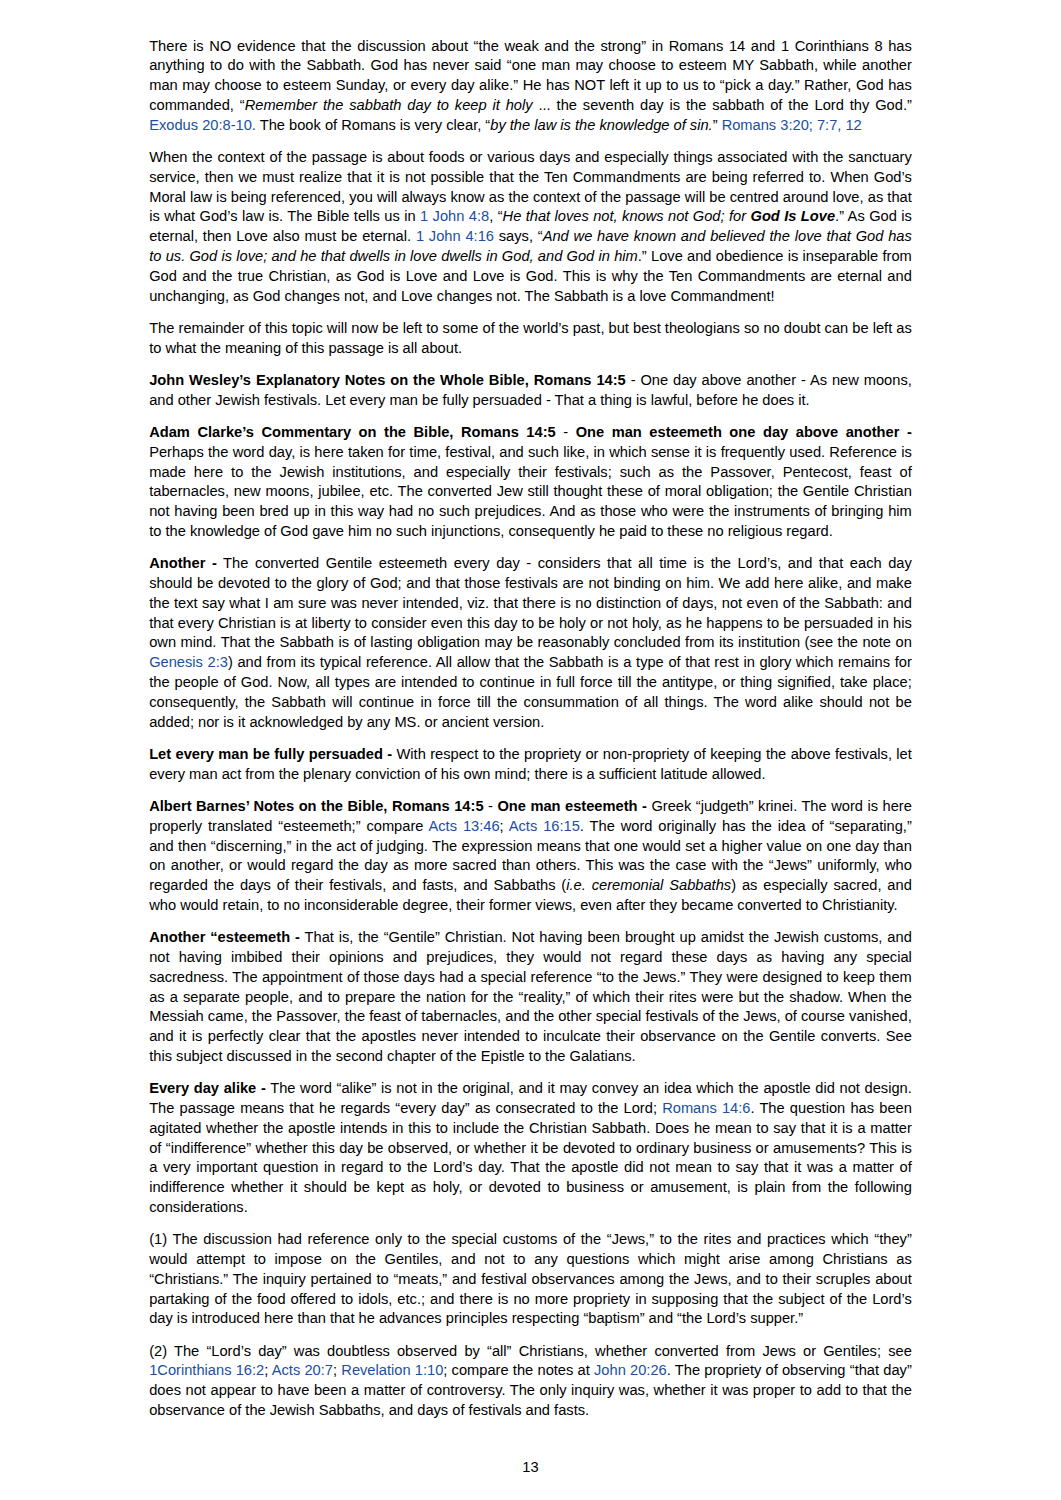There is NO evidence that the discussion about “the weak and the strong” in Romans 14 and 1 Corinthians 8 has anything to do with the Sabbath. God has never said “one man may choose to esteem MY Sabbath, while another man may choose to esteem Sunday, or every day alike.” He has NOT left it up to us to “pick a day.” Rather, God has commanded, “Remember the sabbath day to keep it holy ... the seventh day is the sabbath of the Lord thy God.” Exodus 20:8-10. The book of Romans is very clear, “by the law is the knowledge of sin.” Romans 3:20; 7:7, 12
When the context of the passage is about foods or various days and especially things associated with the sanctuary service, then we must realize that it is not possible that the Ten Commandments are being referred to. When God’s Moral law is being referenced, you will always know as the context of the passage will be centred around love, as that is what God’s law is. The Bible tells us in 1 John 4:8, “He that loves not, knows not God; for God Is Love.” As God is eternal, then Love also must be eternal. 1 John 4:16 says, “And we have known and believed the love that God has to us. God is love; and he that dwells in love dwells in God, and God in him.” Love and obedience is inseparable from God and the true Christian, as God is Love and Love is God. This is why the Ten Commandments are eternal and unchanging, as God changes not, and Love changes not. The Sabbath is a love Commandment!
The remainder of this topic will now be left to some of the world’s past, but best theologians so no doubt can be left as to what the meaning of this passage is all about.
John Wesley’s Explanatory Notes on the Whole Bible, Romans 14:5 - One day above another - As new moons, and other Jewish festivals. Let every man be fully persuaded - That a thing is lawful, before he does it.
Adam Clarke’s Commentary on the Bible, Romans 14:5 - One man esteemeth one day above another - Perhaps the word day, is here taken for time, festival, and such like, in which sense it is frequently used. Reference is made here to the Jewish institutions, and especially their festivals; such as the Passover, Pentecost, feast of tabernacles, new moons, jubilee, etc. The converted Jew still thought these of moral obligation; the Gentile Christian not having been bred up in this way had no such prejudices. And as those who were the instruments of bringing him to the knowledge of God gave him no such injunctions, consequently he paid to these no religious regard.
Another - The converted Gentile esteemeth every day - considers that all time is the Lord’s, and that each day should be devoted to the glory of God; and that those festivals are not binding on him. We add here alike, and make the text say what I am sure was never intended, viz. that there is no distinction of days, not even of the Sabbath: and that every Christian is at liberty to consider even this day to be holy or not holy, as he happens to be persuaded in his own mind. That the Sabbath is of lasting obligation may be reasonably concluded from its institution (see the note on Genesis 2:3) and from its typical reference. All allow that the Sabbath is a type of that rest in glory which remains for the people of God. Now, all types are intended to continue in full force till the antitype, or thing signified, take place; consequently, the Sabbath will continue in force till the consummation of all things. The word alike should not be added; nor is it acknowledged by any MS. or ancient version.
Let every man be fully persuaded - With respect to the propriety or non-propriety of keeping the above festivals, let every man act from the plenary conviction of his own mind; there is a sufficient latitude allowed.
Albert Barnes’ Notes on the Bible, Romans 14:5 - One man esteemeth - Greek “judgeth” krinei. The word is here properly translated “esteemeth;” compare Acts 13:46; Acts 16:15. The word originally has the idea of “separating,” and then “discerning,” in the act of judging. The expression means that one would set a higher value on one day than on another, or would regard the day as more sacred than others. This was the case with the “Jews” uniformly, who regarded the days of their festivals, and fasts, and Sabbaths (i.e. ceremonial Sabbaths) as especially sacred, and who would retain, to no inconsiderable degree, their former views, even after they became converted to Christianity.
Another “esteemeth - That is, the “Gentile” Christian. Not having been brought up amidst the Jewish customs, and not having imbibed their opinions and prejudices, they would not regard these days as having any special sacredness. The appointment of those days had a special reference “to the Jews.” They were designed to keep them as a separate people, and to prepare the nation for the “reality,” of which their rites were but the shadow. When the Messiah came, the Passover, the feast of tabernacles, and the other special festivals of the Jews, of course vanished, and it is perfectly clear that the apostles never intended to inculcate their observance on the Gentile converts. See this subject discussed in the second chapter of the Epistle to the Galatians.
Every day alike - The word “alike” is not in the original, and it may convey an idea which the apostle did not design. The passage means that he regards “every day” as consecrated to the Lord; Romans 14:6. The question has been agitated whether the apostle intends in this to include the Christian Sabbath. Does he mean to say that it is a matter of “indifference” whether this day be observed, or whether it be devoted to ordinary business or amusements? This is a very important question in regard to the Lord’s day. That the apostle did not mean to say that it was a matter of indifference whether it should be kept as holy, or devoted to business or amusement, is plain from the following considerations.
(1) The discussion had reference only to the special customs of the “Jews,” to the rites and practices which “they” would attempt to impose on the Gentiles, and not to any questions which might arise among Christians as “Christians.” The inquiry pertained to “meats,” and festival observances among the Jews, and to their scruples about partaking of the food offered to idols, etc.; and there is no more propriety in supposing that the subject of the Lord’s day is introduced here than that he advances principles respecting “baptism” and “the Lord’s supper.”
(2) The “Lord’s day” was doubtless observed by “all” Christians, whether converted from Jews or Gentiles; see 1Corinthians 16:2; Acts 20:7; Revelation 1:10; compare the notes at John 20:26. The propriety of observing “that day” does not appear to have been a matter of controversy. The only inquiry was, whether it was proper to add to that the observance of the Jewish Sabbaths, and days of festivals and fasts.
13